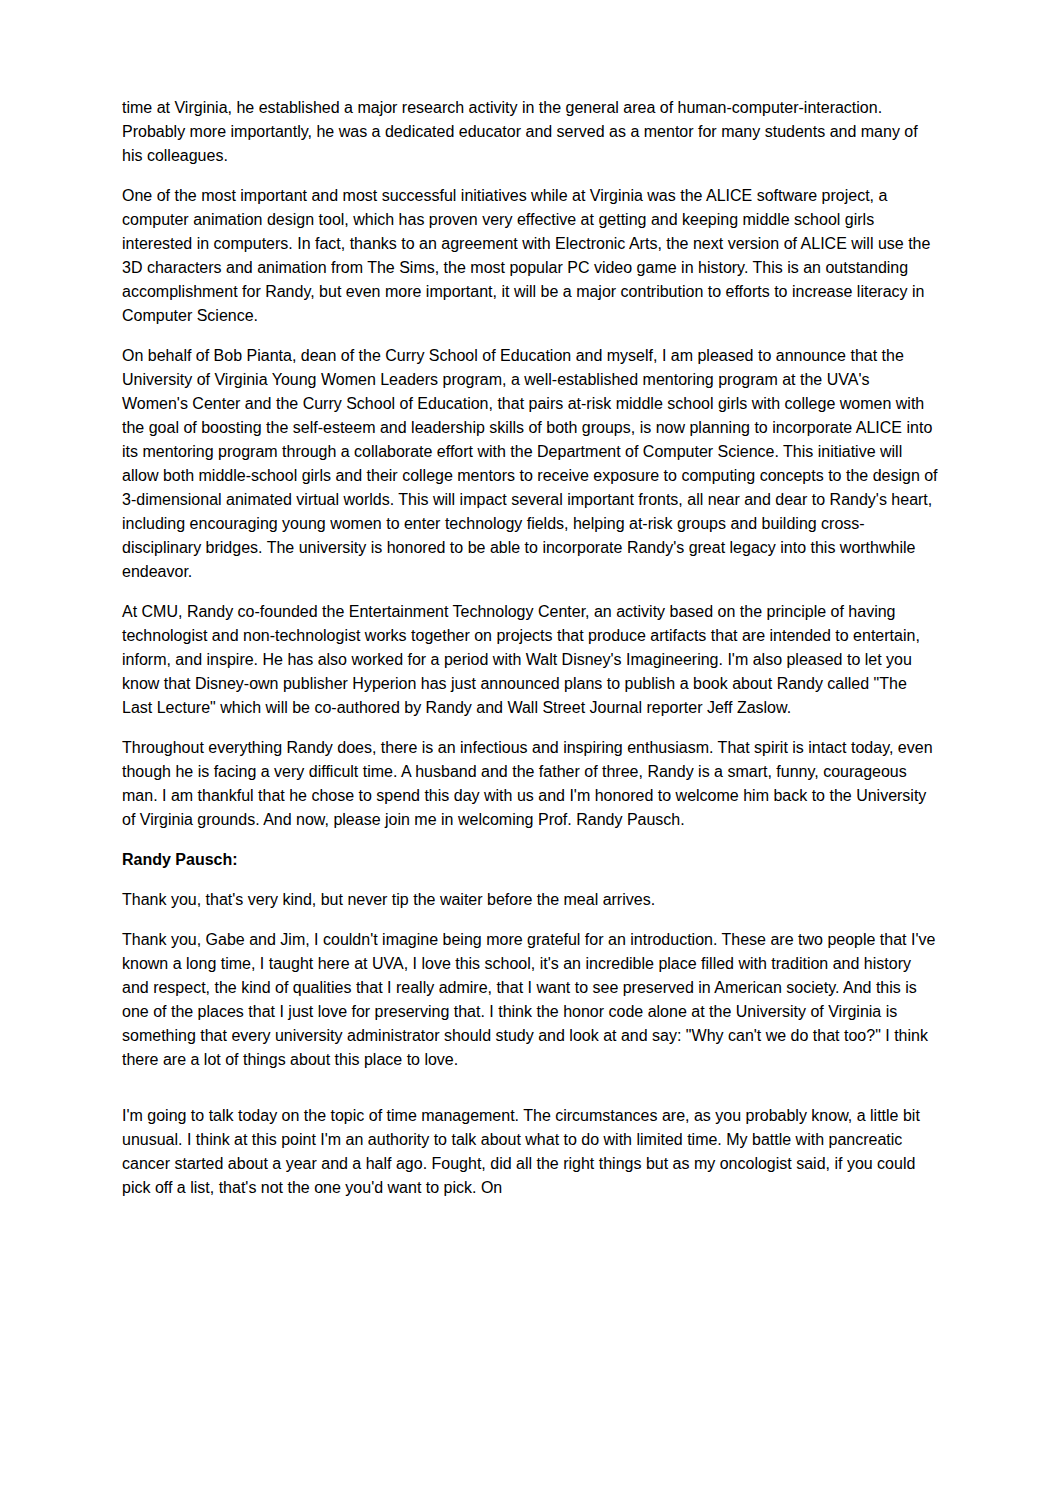time at Virginia, he established a major research activity in the general area of human-computer-interaction. Probably more importantly, he was a dedicated educator and served as a mentor for many students and many of his colleagues.
One of the most important and most successful initiatives while at Virginia was the ALICE software project, a computer animation design tool, which has proven very effective at getting and keeping middle school girls interested in computers. In fact, thanks to an agreement with Electronic Arts, the next version of ALICE will use the 3D characters and animation from The Sims, the most popular PC video game in history. This is an outstanding accomplishment for Randy, but even more important, it will be a major contribution to efforts to increase literacy in Computer Science.
On behalf of Bob Pianta, dean of the Curry School of Education and myself, I am pleased to announce that the University of Virginia Young Women Leaders program, a well-established mentoring program at the UVA's Women's Center and the Curry School of Education, that pairs at-risk middle school girls with college women with the goal of boosting the self-esteem and leadership skills of both groups, is now planning to incorporate ALICE into its mentoring program through a collaborate effort with the Department of Computer Science. This initiative will allow both middle-school girls and their college mentors to receive exposure to computing concepts to the design of 3-dimensional animated virtual worlds. This will impact several important fronts, all near and dear to Randy's heart, including encouraging young women to enter technology fields, helping at-risk groups and building cross-disciplinary bridges. The university is honored to be able to incorporate Randy's great legacy into this worthwhile endeavor.
At CMU, Randy co-founded the Entertainment Technology Center, an activity based on the principle of having technologist and non-technologist works together on projects that produce artifacts that are intended to entertain, inform, and inspire. He has also worked for a period with Walt Disney's Imagineering. I'm also pleased to let you know that Disney-own publisher Hyperion has just announced plans to publish a book about Randy called "The Last Lecture" which will be co-authored by Randy and Wall Street Journal reporter Jeff Zaslow.
Throughout everything Randy does, there is an infectious and inspiring enthusiasm. That spirit is intact today, even though he is facing a very difficult time. A husband and the father of three, Randy is a smart, funny, courageous man. I am thankful that he chose to spend this day with us and I'm honored to welcome him back to the University of Virginia grounds. And now, please join me in welcoming Prof. Randy Pausch.
Randy Pausch:
Thank you, that's very kind, but never tip the waiter before the meal arrives.
Thank you, Gabe and Jim, I couldn't imagine being more grateful for an introduction. These are two people that I've known a long time, I taught here at UVA, I love this school, it's an incredible place filled with tradition and history and respect, the kind of qualities that I really admire, that I want to see preserved in American society. And this is one of the places that I just love for preserving that. I think the honor code alone at the University of Virginia is something that every university administrator should study and look at and say: "Why can't we do that too?" I think there are a lot of things about this place to love.
I'm going to talk today on the topic of time management. The circumstances are, as you probably know, a little bit unusual. I think at this point I'm an authority to talk about what to do with limited time. My battle with pancreatic cancer started about a year and a half ago. Fought, did all the right things but as my oncologist said, if you could pick off a list, that's not the one you'd want to pick. On